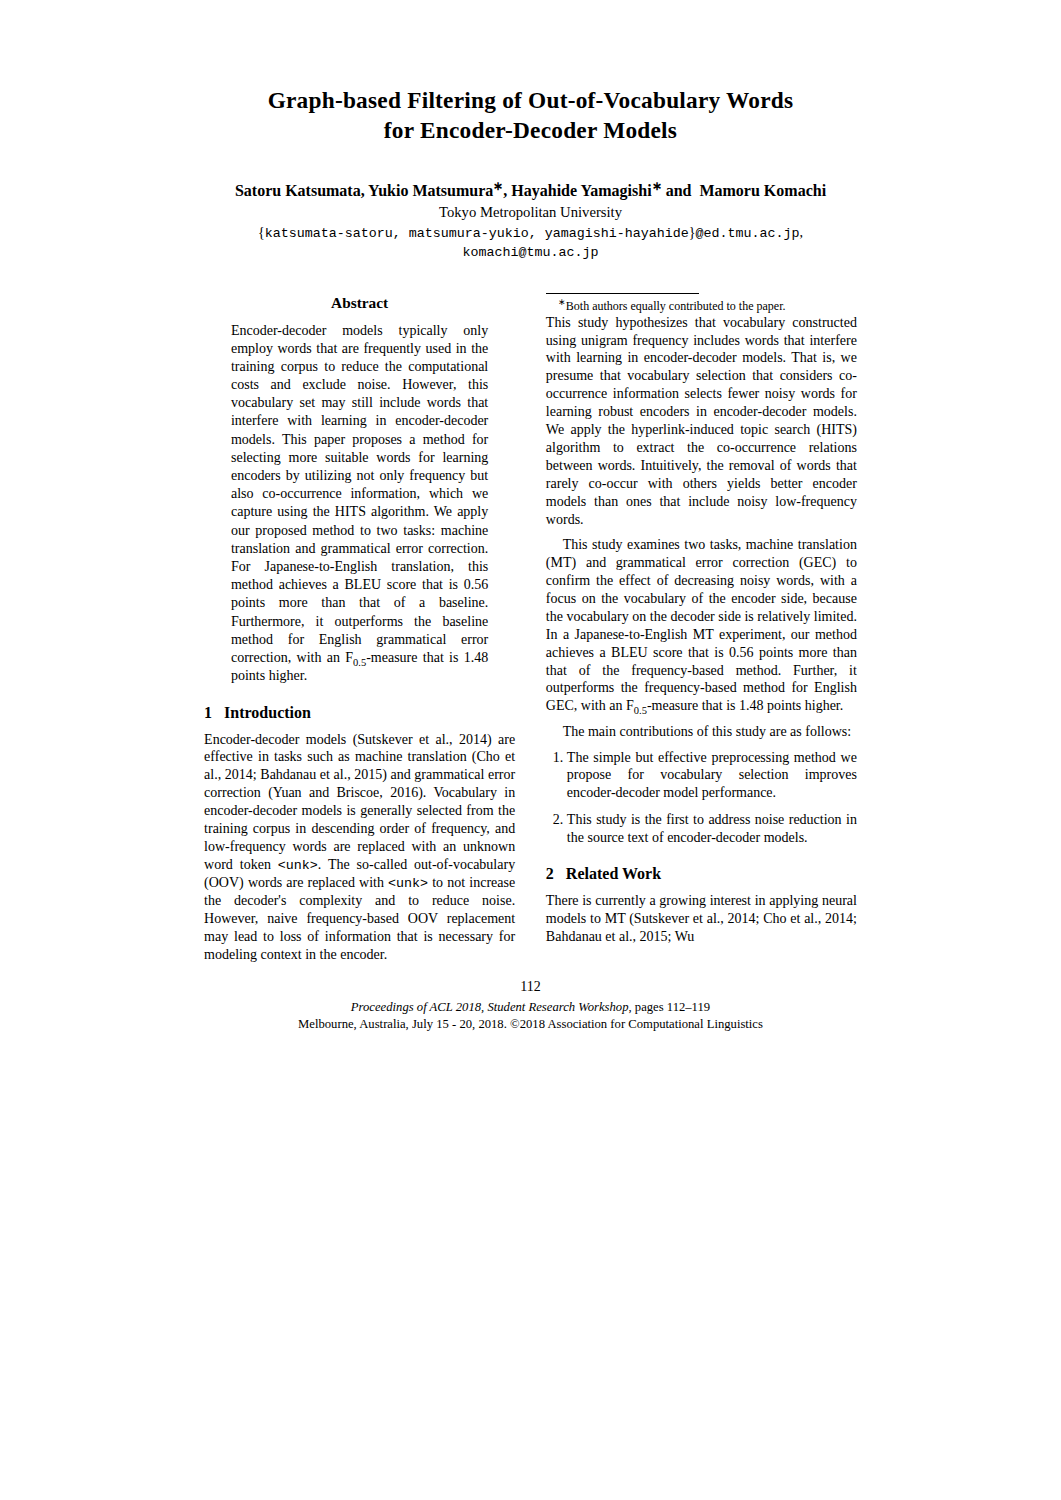Graph-based Filtering of Out-of-Vocabulary Words
for Encoder-Decoder Models
Satoru Katsumata, Yukio Matsumura∗, Hayahide Yamagishi∗ and Mamoru Komachi
Tokyo Metropolitan University
{katsumata-satoru, matsumura-yukio, yamagishi-hayahide}@ed.tmu.ac.jp,
komachi@tmu.ac.jp
Abstract
Encoder-decoder models typically only employ words that are frequently used in the training corpus to reduce the computational costs and exclude noise. However, this vocabulary set may still include words that interfere with learning in encoder-decoder models. This paper proposes a method for selecting more suitable words for learning encoders by utilizing not only frequency but also co-occurrence information, which we capture using the HITS algorithm. We apply our proposed method to two tasks: machine translation and grammatical error correction. For Japanese-to-English translation, this method achieves a BLEU score that is 0.56 points more than that of a baseline. Furthermore, it outperforms the baseline method for English grammatical error correction, with an F0.5-measure that is 1.48 points higher.
1 Introduction
Encoder-decoder models (Sutskever et al., 2014) are effective in tasks such as machine translation (Cho et al., 2014; Bahdanau et al., 2015) and grammatical error correction (Yuan and Briscoe, 2016). Vocabulary in encoder-decoder models is generally selected from the training corpus in descending order of frequency, and low-frequency words are replaced with an unknown word token <unk>. The so-called out-of-vocabulary (OOV) words are replaced with <unk> to not increase the decoder's complexity and to reduce noise. However, naive frequency-based OOV replacement may lead to loss of information that is necessary for modeling context in the encoder.
∗Both authors equally contributed to the paper.
This study hypothesizes that vocabulary constructed using unigram frequency includes words that interfere with learning in encoder-decoder models. That is, we presume that vocabulary selection that considers co-occurrence information selects fewer noisy words for learning robust encoders in encoder-decoder models. We apply the hyperlink-induced topic search (HITS) algorithm to extract the co-occurrence relations between words. Intuitively, the removal of words that rarely co-occur with others yields better encoder models than ones that include noisy low-frequency words.
This study examines two tasks, machine translation (MT) and grammatical error correction (GEC) to confirm the effect of decreasing noisy words, with a focus on the vocabulary of the encoder side, because the vocabulary on the decoder side is relatively limited. In a Japanese-to-English MT experiment, our method achieves a BLEU score that is 0.56 points more than that of the frequency-based method. Further, it outperforms the frequency-based method for English GEC, with an F0.5-measure that is 1.48 points higher.
The main contributions of this study are as follows:
The simple but effective preprocessing method we propose for vocabulary selection improves encoder-decoder model performance.
This study is the first to address noise reduction in the source text of encoder-decoder models.
2 Related Work
There is currently a growing interest in applying neural models to MT (Sutskever et al., 2014; Cho et al., 2014; Bahdanau et al., 2015; Wu
112
Proceedings of ACL 2018, Student Research Workshop, pages 112–119
Melbourne, Australia, July 15 - 20, 2018. ©2018 Association for Computational Linguistics